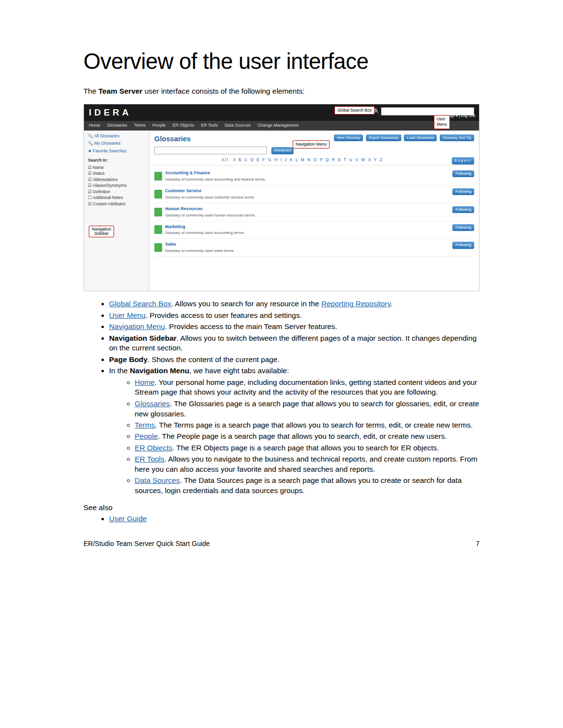Overview of the user interface
The Team Server user interface consists of the following elements:
IDERA 🔍 Global Search Box User
Menu
Home Glossaries Terms People ER Objects ER Tools Data Sources Change Management My Settings ▾ | Log Out Navigation Menu
🔍 All Glossaries
🔍 My Glossaries
★ Favorite Searches
Search In:
☑ Name ☑ Status ☑ Abbreviations ☑ Aliases/Synonyms ☑ Definition ☐ Additional Notes ☑ Custom Attributes Navigation
Sidebar
Glossaries
New Glossary Export Glossaries Load Glossaries Glossary Tool Tip
Advanced
All A B C D E F G H I J K L M N O P Q R S T U V W X Y Z Export
Accounting & Finance
Glossary of commonly used accounting and finance terms. Following
Customer Service
Glossary of commonly used customer service terms Following
Human Resources
Glossary of commonly used human resources terms. Following Page Body
Marketing
Glossary of commonly used accounting terms. Following
Sales
Glossary of commonly used sales terms Following
Global Search Box. Allows you to search for any resource in the Reporting Repository.
User Menu. Provides access to user features and settings.
Navigation Menu. Provides access to the main Team Server features.
Navigation Sidebar. Allows you to switch between the different pages of a major section. It changes depending on the current section.
Page Body. Shows the content of the current page.
In the Navigation Menu, we have eight tabs available:
Home. Your personal home page, including documentation links, getting started content videos and your Stream page that shows your activity and the activity of the resources that you are following.
Glossaries. The Glossaries page is a search page that allows you to search for glossaries, edit, or create new glossaries.
Terms. The Terms page is a search page that allows you to search for terms, edit, or create new terms.
People. The People page is a search page that allows you to search, edit, or create new users.
ER Objects. The ER Objects page is a search page that allows you to search for ER objects.
ER Tools. Allows you to navigate to the business and technical reports, and create custom reports. From here you can also access your favorite and shared searches and reports.
Data Sources. The Data Sources page is a search page that allows you to create or search for data sources, login credentials and data sources groups.
See also
User Guide
ER/Studio Team Server Quick Start Guide 7